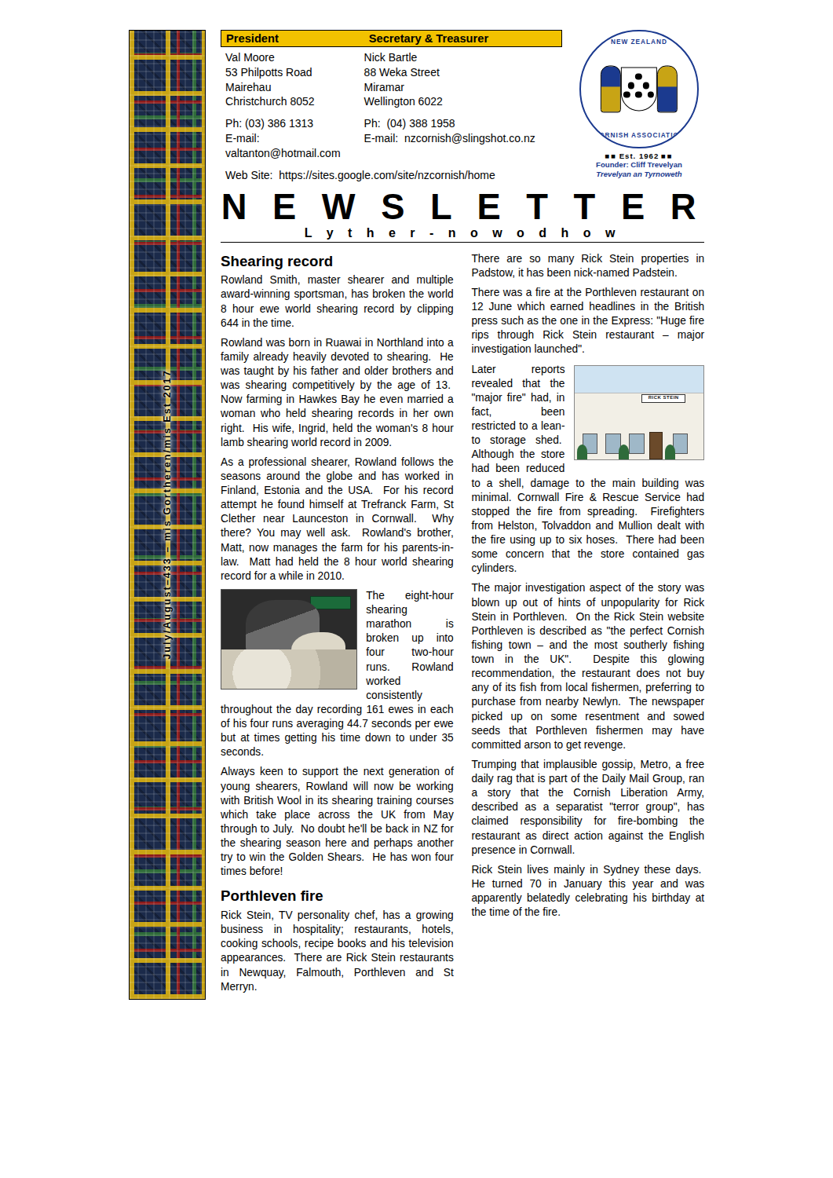July/August–433 – mis Gortheren/mis Est 2017
President
Secretary & Treasurer
Val Moore
53 Philpotts Road
Mairehau
Christchurch 8052
Ph: (03) 386 1313
E-mail: valtanton@hotmail.com
Nick Bartle
88 Weka Street
Miramar
Wellington 6022
Ph: (04) 388 1958
E-mail: nzcornish@slingshot.co.nz
Web Site: https://sites.google.com/site/nzcornish/home
NEW ZEALAND
CORNISH ASSOCIATION
■■ Est. 1962 ■■
Founder: Cliff Trevelyan
Trevelyan an Tyrnoweth
N E W S L E T T E R
L y t h e r - n o w o d h o w
Shearing record
Rowland Smith, master shearer and multiple award-winning sportsman, has broken the world 8 hour ewe world shearing record by clipping 644 in the time.
Rowland was born in Ruawai in Northland into a family already heavily devoted to shearing. He was taught by his father and older brothers and was shearing competitively by the age of 13. Now farming in Hawkes Bay he even married a woman who held shearing records in her own right. His wife, Ingrid, held the woman's 8 hour lamb shearing world record in 2009.
As a professional shearer, Rowland follows the seasons around the globe and has worked in Finland, Estonia and the USA. For his record attempt he found himself at Trefranck Farm, St Clether near Launceston in Cornwall. Why there? You may well ask. Rowland's brother, Matt, now manages the farm for his parents-in-law. Matt had held the 8 hour world shearing record for a while in 2010.
The eight-hour shearing marathon is broken up into four two-hour runs. Rowland worked consistently throughout the day recording 161 ewes in each of his four runs averaging 44.7 seconds per ewe but at times getting his time down to under 35 seconds.
Always keen to support the next generation of young shearers, Rowland will now be working with British Wool in its shearing training courses which take place across the UK from May through to July. No doubt he'll be back in NZ for the shearing season here and perhaps another try to win the Golden Shears. He has won four times before!
Porthleven fire
Rick Stein, TV personality chef, has a growing business in hospitality; restaurants, hotels, cooking schools, recipe books and his television appearances. There are Rick Stein restaurants in Newquay, Falmouth, Porthleven and St Merryn.
There are so many Rick Stein properties in Padstow, it has been nick-named Padstein.
There was a fire at the Porthleven restaurant on 12 June which earned headlines in the British press such as the one in the Express: "Huge fire rips through Rick Stein restaurant – major investigation launched".
RICK STEIN
Later reports revealed that the "major fire" had, in fact, been restricted to a lean-to storage shed. Although the store had been reduced to a shell, damage to the main building was minimal. Cornwall Fire & Rescue Service had stopped the fire from spreading. Firefighters from Helston, Tolvaddon and Mullion dealt with the fire using up to six hoses. There had been some concern that the store contained gas cylinders.
The major investigation aspect of the story was blown up out of hints of unpopularity for Rick Stein in Porthleven. On the Rick Stein website Porthleven is described as "the perfect Cornish fishing town – and the most southerly fishing town in the UK". Despite this glowing recommendation, the restaurant does not buy any of its fish from local fishermen, preferring to purchase from nearby Newlyn. The newspaper picked up on some resentment and sowed seeds that Porthleven fishermen may have committed arson to get revenge.
Trumping that implausible gossip, Metro, a free daily rag that is part of the Daily Mail Group, ran a story that the Cornish Liberation Army, described as a separatist "terror group", has claimed responsibility for fire-bombing the restaurant as direct action against the English presence in Cornwall.
Rick Stein lives mainly in Sydney these days. He turned 70 in January this year and was apparently belatedly celebrating his birthday at the time of the fire.